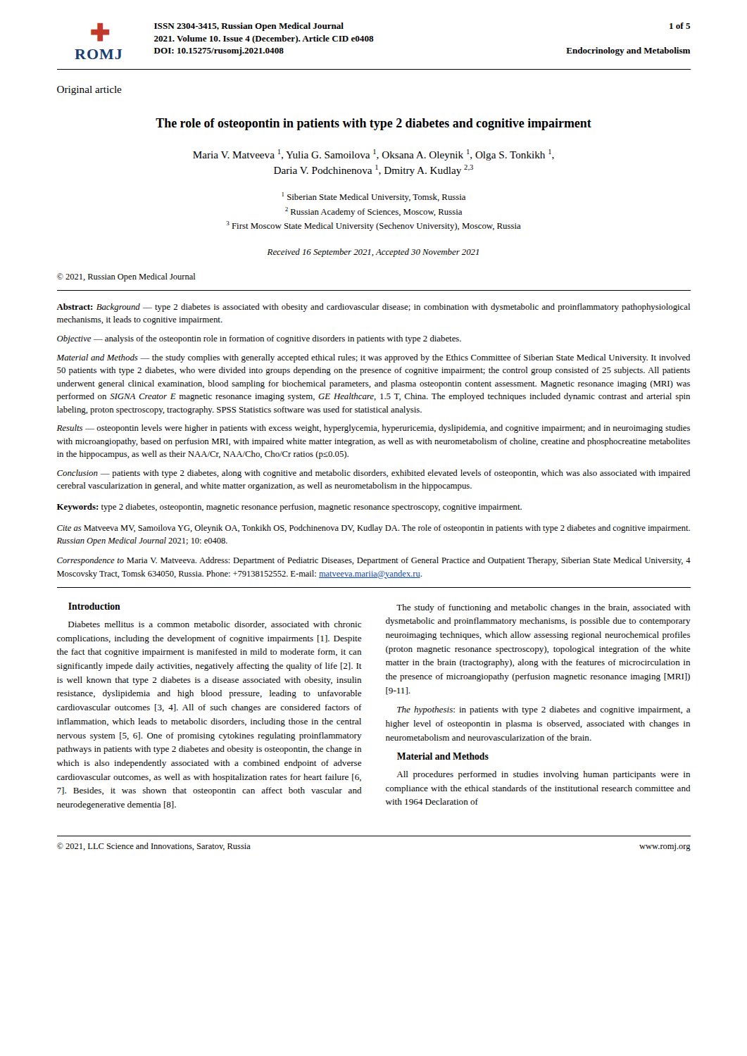✚
ROMJ
ISSN 2304-3415, Russian Open Medical Journal
1 of 5
2021. Volume 10. Issue 4 (December). Article CID e0408
DOI: 10.15275/rusomj.2021.0408
Endocrinology and Metabolism
Original article
The role of osteopontin in patients with type 2 diabetes and cognitive impairment
Maria V. Matveeva 1, Yulia G. Samoilova 1, Oksana A. Oleynik 1, Olga S. Tonkikh 1,
Daria V. Podchinenova 1, Dmitry A. Kudlay 2,3
1 Siberian State Medical University, Tomsk, Russia
2 Russian Academy of Sciences, Moscow, Russia
3 First Moscow State Medical University (Sechenov University), Moscow, Russia
Received 16 September 2021, Accepted 30 November 2021
© 2021, Russian Open Medical Journal
Abstract: Background — type 2 diabetes is associated with obesity and cardiovascular disease; in combination with dysmetabolic and proinflammatory pathophysiological mechanisms, it leads to cognitive impairment.
Objective — analysis of the osteopontin role in formation of cognitive disorders in patients with type 2 diabetes.
Material and Methods — the study complies with generally accepted ethical rules; it was approved by the Ethics Committee of Siberian State Medical University. It involved 50 patients with type 2 diabetes, who were divided into groups depending on the presence of cognitive impairment; the control group consisted of 25 subjects. All patients underwent general clinical examination, blood sampling for biochemical parameters, and plasma osteopontin content assessment. Magnetic resonance imaging (MRI) was performed on SIGNA Creator E magnetic resonance imaging system, GE Healthcare, 1.5 T, China. The employed techniques included dynamic contrast and arterial spin labeling, proton spectroscopy, tractography. SPSS Statistics software was used for statistical analysis.
Results — osteopontin levels were higher in patients with excess weight, hyperglycemia, hyperuricemia, dyslipidemia, and cognitive impairment; and in neuroimaging studies with microangiopathy, based on perfusion MRI, with impaired white matter integration, as well as with neurometabolism of choline, creatine and phosphocreatine metabolites in the hippocampus, as well as their NAA/Cr, NAA/Cho, Cho/Cr ratios (p≤0.05).
Conclusion — patients with type 2 diabetes, along with cognitive and metabolic disorders, exhibited elevated levels of osteopontin, which was also associated with impaired cerebral vascularization in general, and white matter organization, as well as neurometabolism in the hippocampus.
Keywords: type 2 diabetes, osteopontin, magnetic resonance perfusion, magnetic resonance spectroscopy, cognitive impairment.
Cite as Matveeva MV, Samoilova YG, Oleynik OA, Tonkikh OS, Podchinenova DV, Kudlay DA. The role of osteopontin in patients with type 2 diabetes and cognitive impairment. Russian Open Medical Journal 2021; 10: e0408.
Correspondence to Maria V. Matveeva. Address: Department of Pediatric Diseases, Department of General Practice and Outpatient Therapy, Siberian State Medical University, 4 Moscovsky Tract, Tomsk 634050, Russia. Phone: +79138152552. E-mail: matveeva.mariia@yandex.ru.
Introduction
Diabetes mellitus is a common metabolic disorder, associated with chronic complications, including the development of cognitive impairments [1]. Despite the fact that cognitive impairment is manifested in mild to moderate form, it can significantly impede daily activities, negatively affecting the quality of life [2]. It is well known that type 2 diabetes is a disease associated with obesity, insulin resistance, dyslipidemia and high blood pressure, leading to unfavorable cardiovascular outcomes [3, 4]. All of such changes are considered factors of inflammation, which leads to metabolic disorders, including those in the central nervous system [5, 6]. One of promising cytokines regulating proinflammatory pathways in patients with type 2 diabetes and obesity is osteopontin, the change in which is also independently associated with a combined endpoint of adverse cardiovascular outcomes, as well as with hospitalization rates for heart failure [6, 7]. Besides, it was shown that osteopontin can affect both vascular and neurodegenerative dementia [8].
The study of functioning and metabolic changes in the brain, associated with dysmetabolic and proinflammatory mechanisms, is possible due to contemporary neuroimaging techniques, which allow assessing regional neurochemical profiles (proton magnetic resonance spectroscopy), topological integration of the white matter in the brain (tractography), along with the features of microcirculation in the presence of microangiopathy (perfusion magnetic resonance imaging [MRI]) [9-11].
The hypothesis: in patients with type 2 diabetes and cognitive impairment, a higher level of osteopontin in plasma is observed, associated with changes in neurometabolism and neurovascularization of the brain.
Material and Methods
All procedures performed in studies involving human participants were in compliance with the ethical standards of the institutional research committee and with 1964 Declaration of
© 2021, LLC Science and Innovations, Saratov, Russia
www.romj.org